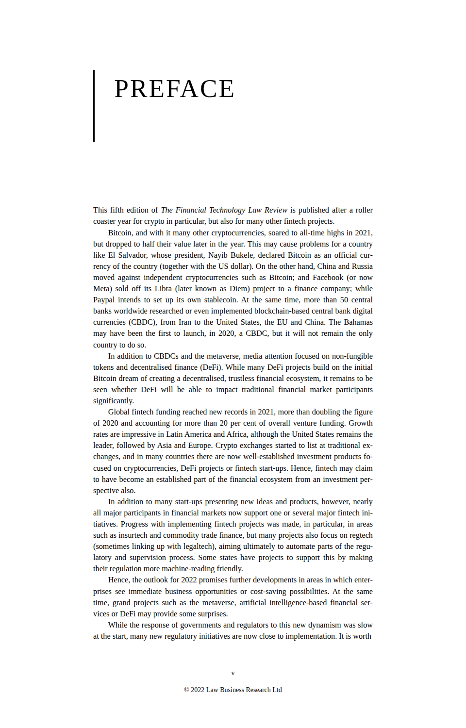PREFACE
This fifth edition of The Financial Technology Law Review is published after a roller coaster year for crypto in particular, but also for many other fintech projects.
Bitcoin, and with it many other cryptocurrencies, soared to all-time highs in 2021, but dropped to half their value later in the year. This may cause problems for a country like El Salvador, whose president, Nayib Bukele, declared Bitcoin as an official currency of the country (together with the US dollar). On the other hand, China and Russia moved against independent cryptocurrencies such as Bitcoin; and Facebook (or now Meta) sold off its Libra (later known as Diem) project to a finance company; while Paypal intends to set up its own stablecoin. At the same time, more than 50 central banks worldwide researched or even implemented blockchain-based central bank digital currencies (CBDC), from Iran to the United States, the EU and China. The Bahamas may have been the first to launch, in 2020, a CBDC, but it will not remain the only country to do so.
In addition to CBDCs and the metaverse, media attention focused on non-fungible tokens and decentralised finance (DeFi). While many DeFi projects build on the initial Bitcoin dream of creating a decentralised, trustless financial ecosystem, it remains to be seen whether DeFi will be able to impact traditional financial market participants significantly.
Global fintech funding reached new records in 2021, more than doubling the figure of 2020 and accounting for more than 20 per cent of overall venture funding. Growth rates are impressive in Latin America and Africa, although the United States remains the leader, followed by Asia and Europe. Crypto exchanges started to list at traditional exchanges, and in many countries there are now well-established investment products focused on cryptocurrencies, DeFi projects or fintech start-ups. Hence, fintech may claim to have become an established part of the financial ecosystem from an investment perspective also.
In addition to many start-ups presenting new ideas and products, however, nearly all major participants in financial markets now support one or several major fintech initiatives. Progress with implementing fintech projects was made, in particular, in areas such as insurtech and commodity trade finance, but many projects also focus on regtech (sometimes linking up with legaltech), aiming ultimately to automate parts of the regulatory and supervision process. Some states have projects to support this by making their regulation more machine-reading friendly.
Hence, the outlook for 2022 promises further developments in areas in which enterprises see immediate business opportunities or cost-saving possibilities. At the same time, grand projects such as the metaverse, artificial intelligence-based financial services or DeFi may provide some surprises.
While the response of governments and regulators to this new dynamism was slow at the start, many new regulatory initiatives are now close to implementation. It is worth
v
© 2022 Law Business Research Ltd